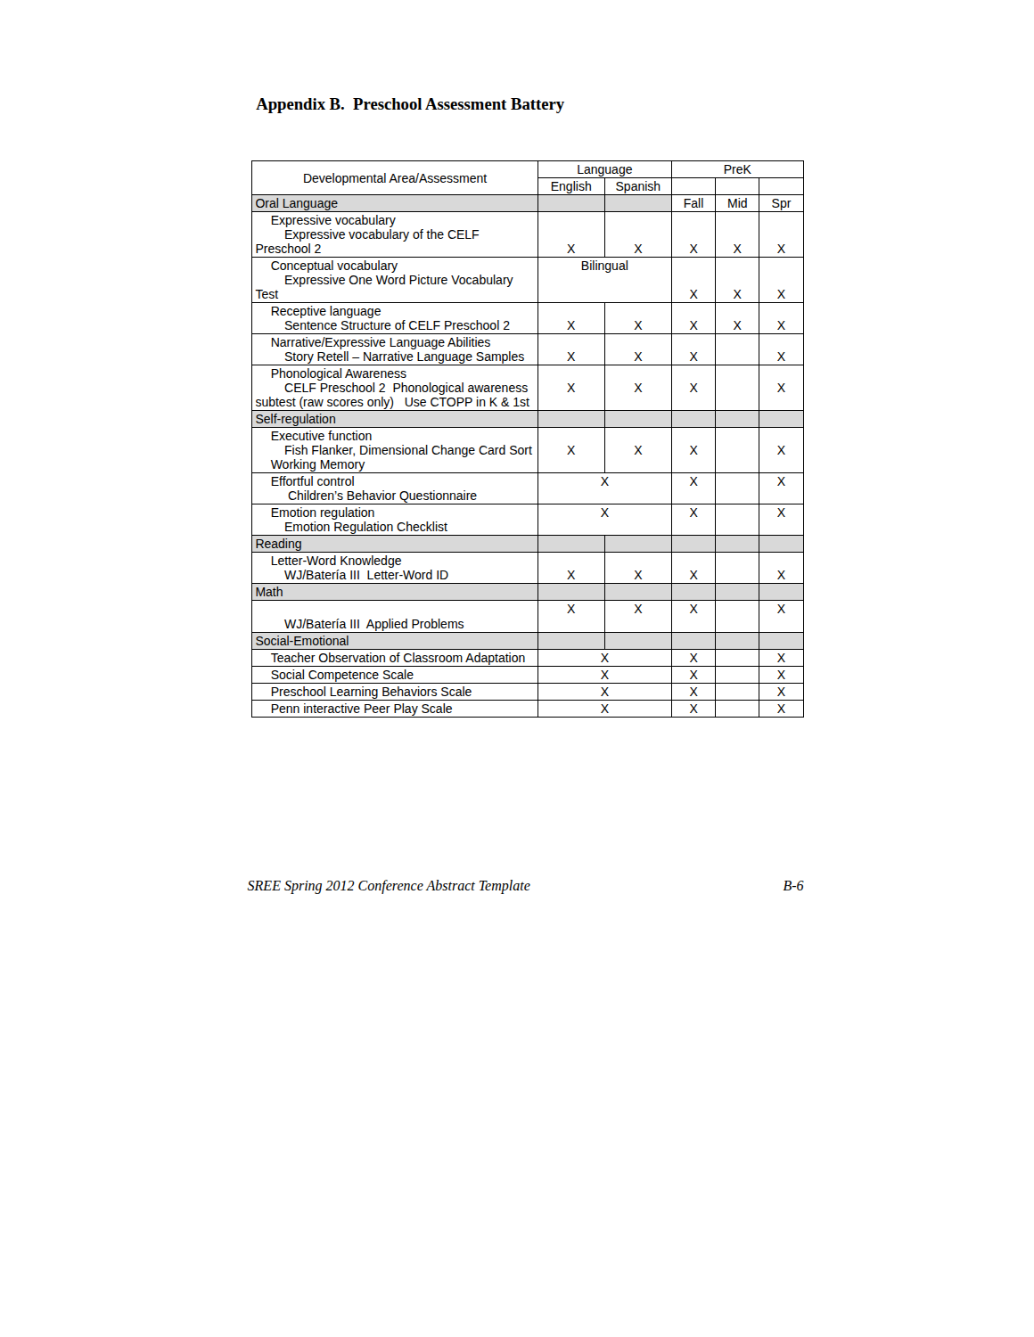Appendix B. Preschool Assessment Battery
| Developmental Area/Assessment | Language | PreK |
| English | Spanish | | | |
| Oral Language | | | Fall | Mid | Spr |
| Expressive vocabulary Expressive vocabulary of the CELF Preschool 2 | X | X | X | X | X |
| Conceptual vocabulary Expressive One Word Picture Vocabulary Test | Bilingual | X | X | X |
| Receptive language Sentence Structure of CELF Preschool 2 | X | X | X | X | X |
| Narrative/Expressive Language Abilities Story Retell – Narrative Language Samples | X | X | X | | X |
| Phonological Awareness CELF Preschool 2 Phonological awareness subtest (raw scores only) Use CTOPP in K & 1st | X | X | X | | X |
| Self-regulation | | | | | |
| Executive function Fish Flanker, Dimensional Change Card Sort Working Memory | X | X | X | | X |
| Effortful control Children’s Behavior Questionnaire | X | X | | X |
| Emotion regulation Emotion Regulation Checklist | X | X | | X |
| Reading | | | | | |
| Letter-Word Knowledge WJ/Batería III Letter-Word ID | X | X | X | | X |
| Math | | | | | |
| WJ/Batería III Applied Problems | X | X | X | | X |
| Social-Emotional | | | | | |
| Teacher Observation of Classroom Adaptation | X | X | | X |
| Social Competence Scale | X | X | | X |
| Preschool Learning Behaviors Scale | X | X | | X |
| Penn interactive Peer Play Scale | X | X | | X |
SREE Spring 2012 Conference Abstract Template B-6